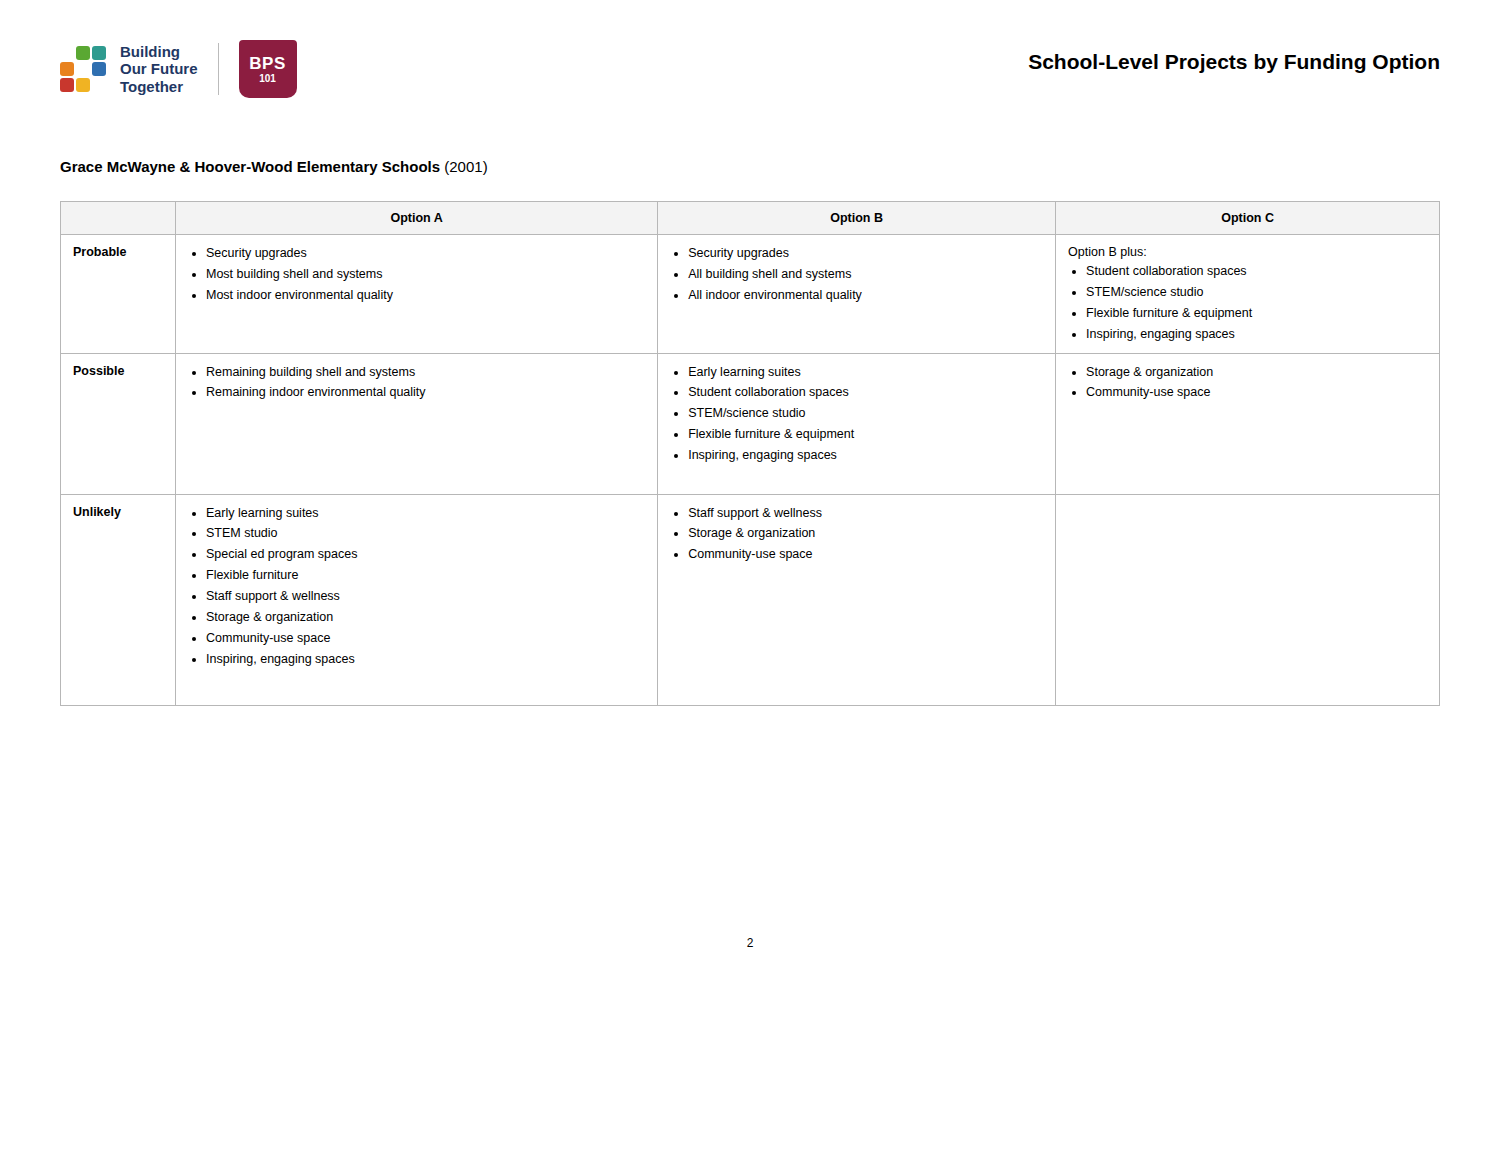Building
Our Future
Together
BPS
101
School-Level Projects by Funding Option
Grace McWayne & Hoover-Wood Elementary Schools (2001)
| | Option A | Option B | Option C |
| --- | --- | --- | --- |
| Probable | Security upgrades Most building shell and systems Most indoor environmental quality | Security upgrades All building shell and systems All indoor environmental quality | Option B plus: Student collaboration spaces STEM/science studio Flexible furniture & equipment Inspiring, engaging spaces |
| Possible | Remaining building shell and systems Remaining indoor environmental quality | Early learning suites Student collaboration spaces STEM/science studio Flexible furniture & equipment Inspiring, engaging spaces | Storage & organization Community-use space |
| Unlikely | Early learning suites STEM studio Special ed program spaces Flexible furniture Staff support & wellness Storage & organization Community-use space Inspiring, engaging spaces | Staff support & wellness Storage & organization Community-use space | |
2